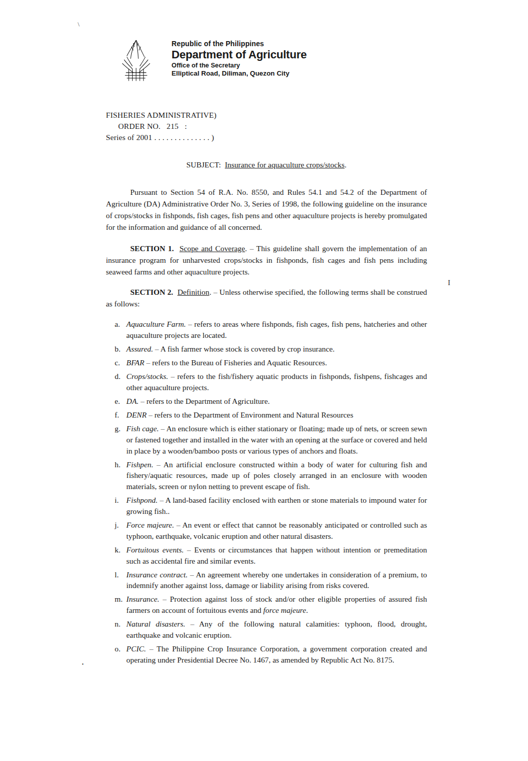\
Republic of the Philippines
Department of Agriculture
Office of the Secretary
Elliptical Road, Diliman, Quezon City
FISHERIES ADMINISTRATIVE)
ORDER NO. 215 :
Series of 2001 . . . . . . . . . . . . . . )
SUBJECT: Insurance for aquaculture crops/stocks.
Pursuant to Section 54 of R.A. No. 8550, and Rules 54.1 and 54.2 of the Department of Agriculture (DA) Administrative Order No. 3, Series of 1998, the following guideline on the insurance of crops/stocks in fishponds, fish cages, fish pens and other aquaculture projects is hereby promulgated for the information and guidance of all concerned.
SECTION 1. Scope and Coverage. – This guideline shall govern the implementation of an insurance program for unharvested crops/stocks in fishponds, fish cages and fish pens including seaweed farms and other aquaculture projects.
SECTION 2. Definition. – Unless otherwise specified, the following terms shall be construed as follows:
a. Aquaculture Farm. – refers to areas where fishponds, fish cages, fish pens, hatcheries and other aquaculture projects are located.
b. Assured. – A fish farmer whose stock is covered by crop insurance.
c. BFAR – refers to the Bureau of Fisheries and Aquatic Resources.
d. Crops/stocks. – refers to the fish/fishery aquatic products in fishponds, fishpens, fishcages and other aquaculture projects.
e. DA. – refers to the Department of Agriculture.
f. DENR – refers to the Department of Environment and Natural Resources
g. Fish cage. – An enclosure which is either stationary or floating; made up of nets, or screen sewn or fastened together and installed in the water with an opening at the surface or covered and held in place by a wooden/bamboo posts or various types of anchors and floats.
h. Fishpen. – An artificial enclosure constructed within a body of water for culturing fish and fishery/aquatic resources, made up of poles closely arranged in an enclosure with wooden materials, screen or nylon netting to prevent escape of fish.
i. Fishpond. – A land-based facility enclosed with earthen or stone materials to impound water for growing fish..
j. Force majeure. – An event or effect that cannot be reasonably anticipated or controlled such as typhoon, earthquake, volcanic eruption and other natural disasters.
k. Fortuitous events. – Events or circumstances that happen without intention or premeditation such as accidental fire and similar events.
l. Insurance contract. – An agreement whereby one undertakes in consideration of a premium, to indemnify another against loss, damage or liability arising from risks covered.
m. Insurance. – Protection against loss of stock and/or other eligible properties of assured fish farmers on account of fortuitous events and force majeure.
n. Natural disasters. – Any of the following natural calamities: typhoon, flood, drought, earthquake and volcanic eruption.
o. PCIC. – The Philippine Crop Insurance Corporation, a government corporation created and operating under Presidential Decree No. 1467, as amended by Republic Act No. 8175.
I
.